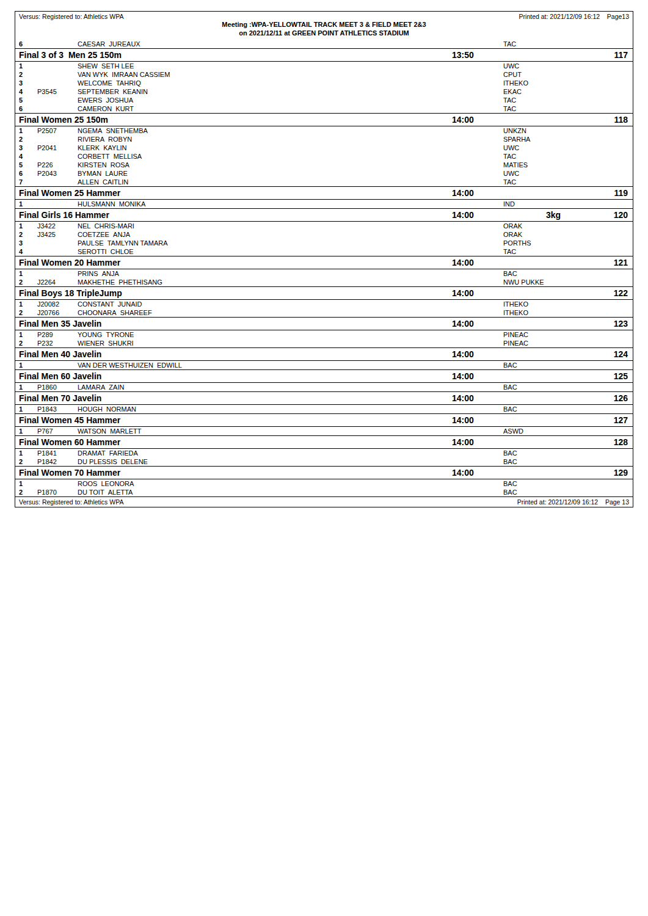Versus: Registered to: Athletics WPA Printed at: 2021/12/09 16:12 Page13
Meeting :WPA-YELLOWTAIL TRACK MEET 3 & FIELD MEET 2&3
on 2021/12/11 at GREEN POINT ATHLETICS STADIUM
| 6 | | CAESAR JUREAUX | TAC |
| Final 3 of 3 Men 25 150m | 13:50 | | 117 |
| 1 | | SHEW SETH LEE | UWC |
| 2 | | VAN WYK IMRAAN CASSIEM | CPUT |
| 3 | | WELCOME TAHRIQ | ITHEKO |
| 4 | P3545 | SEPTEMBER KEANIN | EKAC |
| 5 | | EWERS JOSHUA | TAC |
| 6 | | CAMERON KURT | TAC |
| Final Women 25 150m | 14:00 | | 118 |
| 1 | P2507 | NGEMA SNETHEMBA | UNKZN |
| 2 | | RIVIERA ROBYN | SPARHA |
| 3 | P2041 | KLERK KAYLIN | UWC |
| 4 | | CORBETT MELLISA | TAC |
| 5 | P226 | KIRSTEN ROSA | MATIES |
| 6 | P2043 | BYMAN LAURE | UWC |
| 7 | | ALLEN CAITLIN | TAC |
| Final Women 25 Hammer | 14:00 | | 119 |
| 1 | | HULSMANN MONIKA | IND |
| Final Girls 16 Hammer | 14:00 | 3kg | 120 |
| 1 | J3422 | NEL CHRIS-MARI | ORAK |
| 2 | J3425 | COETZEE ANJA | ORAK |
| 3 | | PAULSE TAMLYNN TAMARA | PORTHS |
| 4 | | SEROTTI CHLOE | TAC |
| Final Women 20 Hammer | 14:00 | | 121 |
| 1 | | PRINS ANJA | BAC |
| 2 | J2264 | MAKHETHE PHETHISANG | NWU PUKKE |
| Final Boys 18 TripleJump | 14:00 | | 122 |
| 1 | J20082 | CONSTANT JUNAID | ITHEKO |
| 2 | J20766 | CHOONARA SHAREEF | ITHEKO |
| Final Men 35 Javelin | 14:00 | | 123 |
| 1 | P289 | YOUNG TYRONE | PINEAC |
| 2 | P232 | WIENER SHUKRI | PINEAC |
| Final Men 40 Javelin | 14:00 | | 124 |
| 1 | | VAN DER WESTHUIZEN EDWILL | BAC |
| Final Men 60 Javelin | 14:00 | | 125 |
| 1 | P1860 | LAMARA ZAIN | BAC |
| Final Men 70 Javelin | 14:00 | | 126 |
| 1 | P1843 | HOUGH NORMAN | BAC |
| Final Women 45 Hammer | 14:00 | | 127 |
| 1 | P767 | WATSON MARLETT | ASWD |
| Final Women 60 Hammer | 14:00 | | 128 |
| 1 | P1841 | DRAMAT FARIEDA | BAC |
| 2 | P1842 | DU PLESSIS DELENE | BAC |
| Final Women 70 Hammer | 14:00 | | 129 |
| 1 | | ROOS LEONORA | BAC |
| 2 | P1870 | DU TOIT ALETTA | BAC |
Versus: Registered to: Athletics WPA Printed at: 2021/12/09 16:12 Page 13